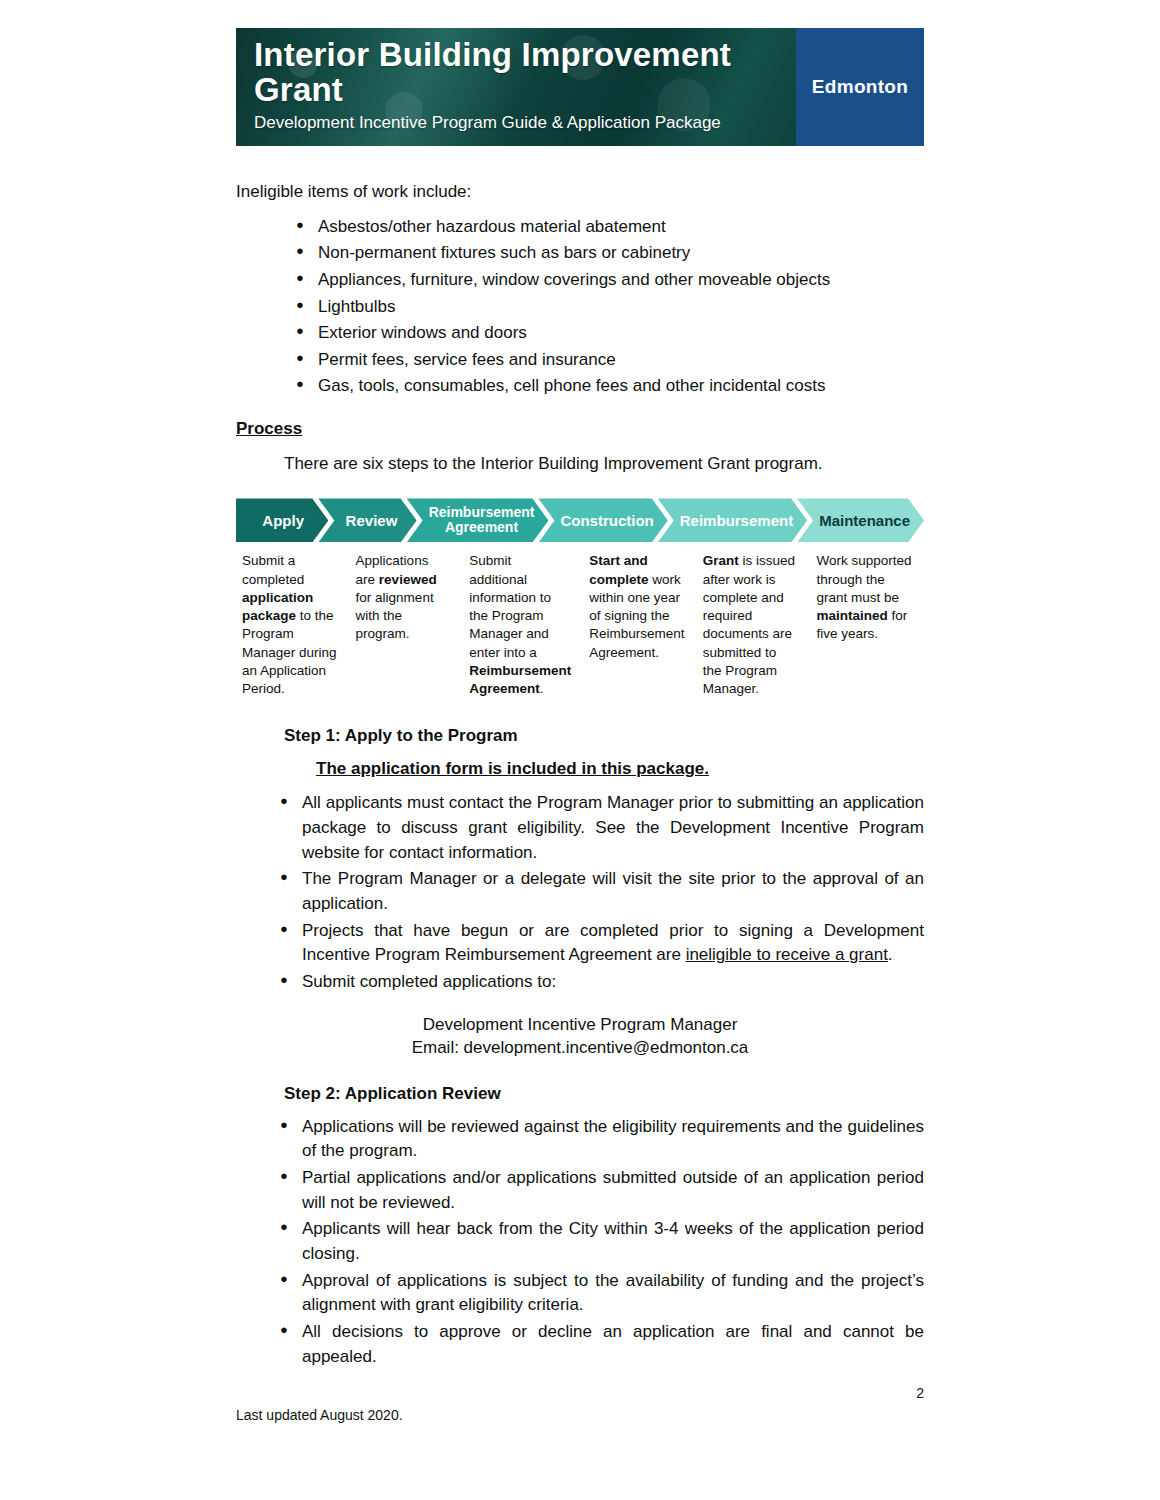Interior Building Improvement Grant
Development Incentive Program Guide & Application Package
Edmonton
Ineligible items of work include:
Asbestos/other hazardous material abatement
Non-permanent fixtures such as bars or cabinetry
Appliances, furniture, window coverings and other moveable objects
Lightbulbs
Exterior windows and doors
Permit fees, service fees and insurance
Gas, tools, consumables, cell phone fees and other incidental costs
Process
There are six steps to the Interior Building Improvement Grant program.
Apply
Review
Reimbursement
Agreement
Construction
Reimbursement
Maintenance
Submit a completed application package to the Program Manager during an Application Period.
Applications are reviewed for alignment with the program.
Submit additional information to the Program Manager and enter into a Reimbursement Agreement.
Start and complete work within one year of signing the Reimbursement Agreement.
Grant is issued after work is complete and required documents are submitted to the Program Manager.
Work supported through the grant must be maintained for five years.
Step 1: Apply to the Program
The application form is included in this package.
All applicants must contact the Program Manager prior to submitting an application package to discuss grant eligibility. See the Development Incentive Program website for contact information.
The Program Manager or a delegate will visit the site prior to the approval of an application.
Projects that have begun or are completed prior to signing a Development Incentive Program Reimbursement Agreement are ineligible to receive a grant.
Submit completed applications to:
Development Incentive Program Manager
Email: development.incentive@edmonton.ca
Step 2: Application Review
Applications will be reviewed against the eligibility requirements and the guidelines of the program.
Partial applications and/or applications submitted outside of an application period will not be reviewed.
Applicants will hear back from the City within 3-4 weeks of the application period closing.
Approval of applications is subject to the availability of funding and the project’s alignment with grant eligibility criteria.
All decisions to approve or decline an application are final and cannot be appealed.
2
Last updated August 2020.